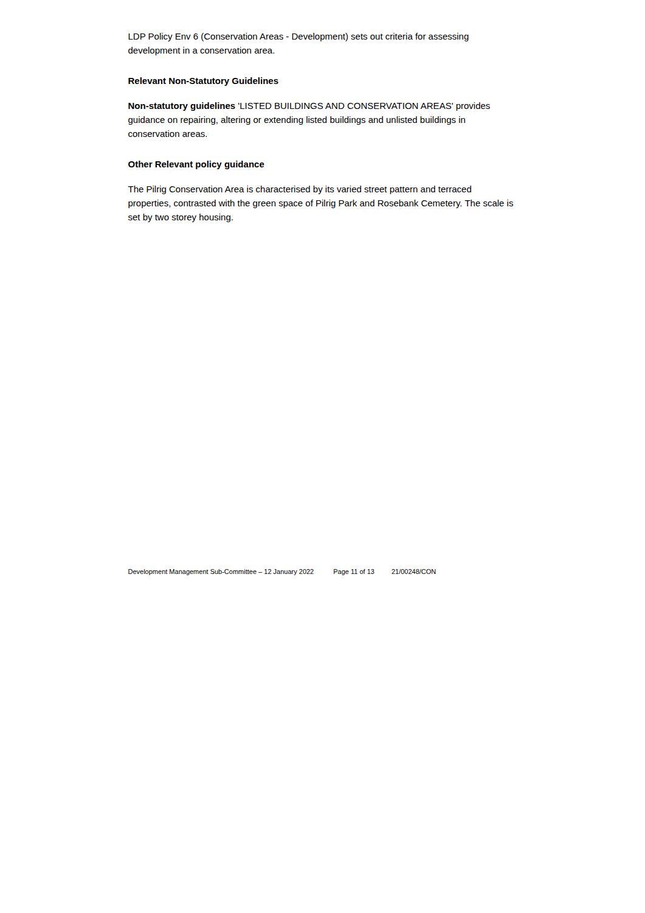LDP Policy Env 6 (Conservation Areas - Development) sets out criteria for assessing development in a conservation area.
Relevant Non-Statutory Guidelines
Non-statutory guidelines 'LISTED BUILDINGS AND CONSERVATION AREAS' provides guidance on repairing, altering or extending listed buildings and unlisted buildings in conservation areas.
Other Relevant policy guidance
The Pilrig Conservation Area is characterised by its varied street pattern and terraced properties, contrasted with the green space of Pilrig Park and Rosebank Cemetery. The scale is set by two storey housing.
Development Management Sub-Committee – 12 January 2022 Page 11 of 13 21/00248/CON